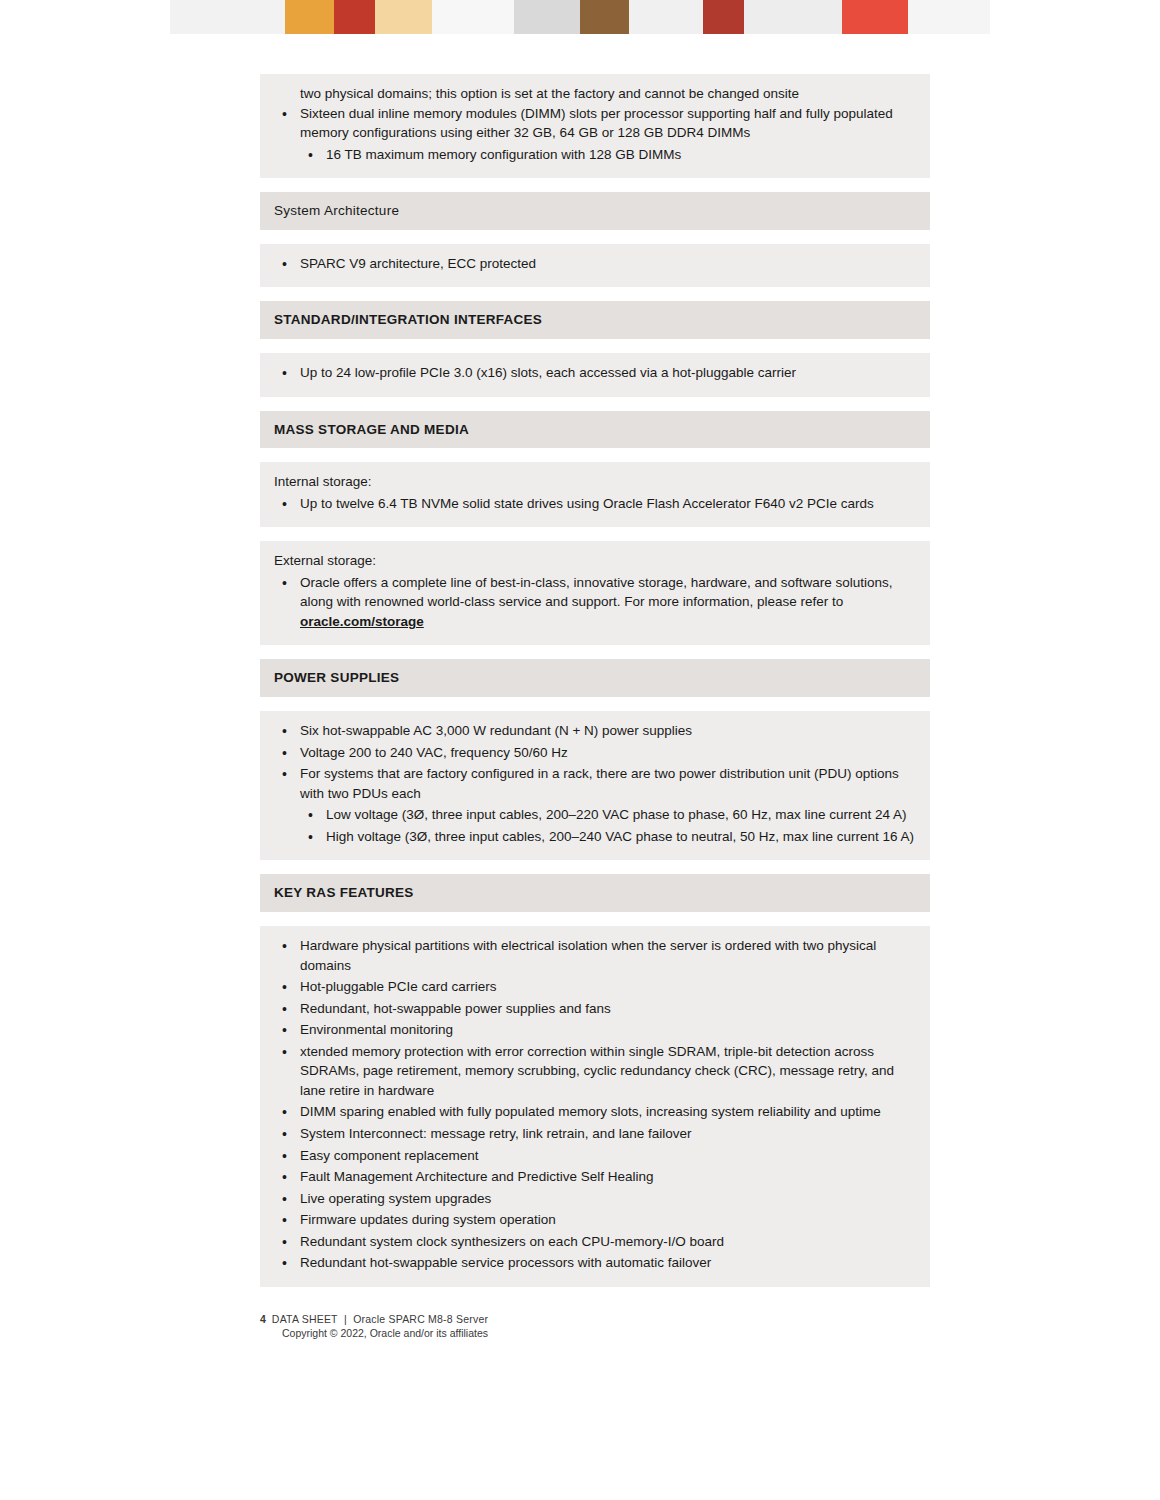two physical domains; this option is set at the factory and cannot be changed onsite
Sixteen dual inline memory modules (DIMM) slots per processor supporting half and fully populated memory configurations using either 32 GB, 64 GB or 128 GB DDR4 DIMMs
16 TB maximum memory configuration with 128 GB DIMMs
System Architecture
SPARC V9 architecture, ECC protected
STANDARD/INTEGRATION INTERFACES
Up to 24 low-profile PCIe 3.0 (x16) slots, each accessed via a hot-pluggable carrier
MASS STORAGE AND MEDIA
Internal storage:
Up to twelve 6.4 TB NVMe solid state drives using Oracle Flash Accelerator F640 v2 PCIe cards
External storage:
Oracle offers a complete line of best-in-class, innovative storage, hardware, and software solutions, along with renowned world-class service and support. For more information, please refer to oracle.com/storage
POWER SUPPLIES
Six hot-swappable AC 3,000 W redundant (N + N) power supplies
Voltage 200 to 240 VAC, frequency 50/60 Hz
For systems that are factory configured in a rack, there are two power distribution unit (PDU) options with two PDUs each
Low voltage (3Ø, three input cables, 200–220 VAC phase to phase, 60 Hz, max line current 24 A)
High voltage (3Ø, three input cables, 200–240 VAC phase to neutral, 50 Hz, max line current 16 A)
KEY RAS FEATURES
Hardware physical partitions with electrical isolation when the server is ordered with two physical domains
Hot-pluggable PCIe card carriers
Redundant, hot-swappable power supplies and fans
Environmental monitoring
xtended memory protection with error correction within single SDRAM, triple-bit detection across SDRAMs, page retirement, memory scrubbing, cyclic redundancy check (CRC), message retry, and lane retire in hardware
DIMM sparing enabled with fully populated memory slots, increasing system reliability and uptime
System Interconnect: message retry, link retrain, and lane failover
Easy component replacement
Fault Management Architecture and Predictive Self Healing
Live operating system upgrades
Firmware updates during system operation
Redundant system clock synthesizers on each CPU-memory-I/O board
Redundant hot-swappable service processors with automatic failover
4 DATA SHEET | Oracle SPARC M8-8 Server
Copyright © 2022, Oracle and/or its affiliates